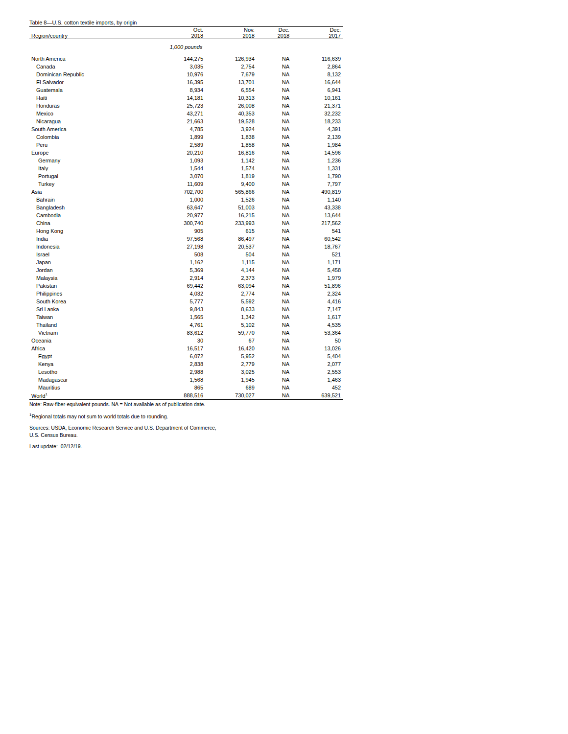Table 8—U.S. cotton textile imports, by origin
| | Oct. | Nov. | Dec. | Dec. |
| --- | --- | --- | --- | --- |
| Region/country | 2018 | 2018 | 2018 | 2017 |
| 1,000 pounds |
| North America | 144,275 | 126,934 | NA | 116,639 |
| Canada | 3,035 | 2,754 | NA | 2,864 |
| Dominican Republic | 10,976 | 7,679 | NA | 8,132 |
| El Salvador | 16,395 | 13,701 | NA | 16,644 |
| Guatemala | 8,934 | 6,554 | NA | 6,941 |
| Haiti | 14,181 | 10,313 | NA | 10,161 |
| Honduras | 25,723 | 26,008 | NA | 21,371 |
| Mexico | 43,271 | 40,353 | NA | 32,232 |
| Nicaragua | 21,663 | 19,528 | NA | 18,233 |
| South America | 4,785 | 3,924 | NA | 4,391 |
| Colombia | 1,899 | 1,838 | NA | 2,139 |
| Peru | 2,589 | 1,858 | NA | 1,984 |
| Europe | 20,210 | 16,816 | NA | 14,596 |
| Germany | 1,093 | 1,142 | NA | 1,236 |
| Italy | 1,544 | 1,574 | NA | 1,331 |
| Portugal | 3,070 | 1,819 | NA | 1,790 |
| Turkey | 11,609 | 9,400 | NA | 7,797 |
| Asia | 702,700 | 565,866 | NA | 490,819 |
| Bahrain | 1,000 | 1,526 | NA | 1,140 |
| Bangladesh | 63,647 | 51,003 | NA | 43,338 |
| Cambodia | 20,977 | 16,215 | NA | 13,644 |
| China | 300,740 | 233,993 | NA | 217,562 |
| Hong Kong | 905 | 615 | NA | 541 |
| India | 97,568 | 86,497 | NA | 60,542 |
| Indonesia | 27,198 | 20,537 | NA | 18,767 |
| Israel | 508 | 504 | NA | 521 |
| Japan | 1,162 | 1,115 | NA | 1,171 |
| Jordan | 5,369 | 4,144 | NA | 5,458 |
| Malaysia | 2,914 | 2,373 | NA | 1,979 |
| Pakistan | 69,442 | 63,094 | NA | 51,896 |
| Philippines | 4,032 | 2,774 | NA | 2,324 |
| South Korea | 5,777 | 5,592 | NA | 4,416 |
| Sri Lanka | 9,843 | 8,633 | NA | 7,147 |
| Taiwan | 1,565 | 1,342 | NA | 1,617 |
| Thailand | 4,761 | 5,102 | NA | 4,535 |
| Vietnam | 83,612 | 59,770 | NA | 53,364 |
| Oceania | 30 | 67 | NA | 50 |
| Africa | 16,517 | 16,420 | NA | 13,026 |
| Egypt | 6,072 | 5,952 | NA | 5,404 |
| Kenya | 2,838 | 2,779 | NA | 2,077 |
| Lesotho | 2,988 | 3,025 | NA | 2,553 |
| Madagascar | 1,568 | 1,945 | NA | 1,463 |
| Mauritius | 865 | 689 | NA | 452 |
| World 1 | 888,516 | 730,027 | NA | 639,521 |
Note: Raw-fiber-equivalent pounds. NA = Not available as of publication date.
1Regional totals may not sum to world totals due to rounding.
Sources: USDA, Economic Research Service and U.S. Department of Commerce,
U.S. Census Bureau.
Last update: 02/12/19.